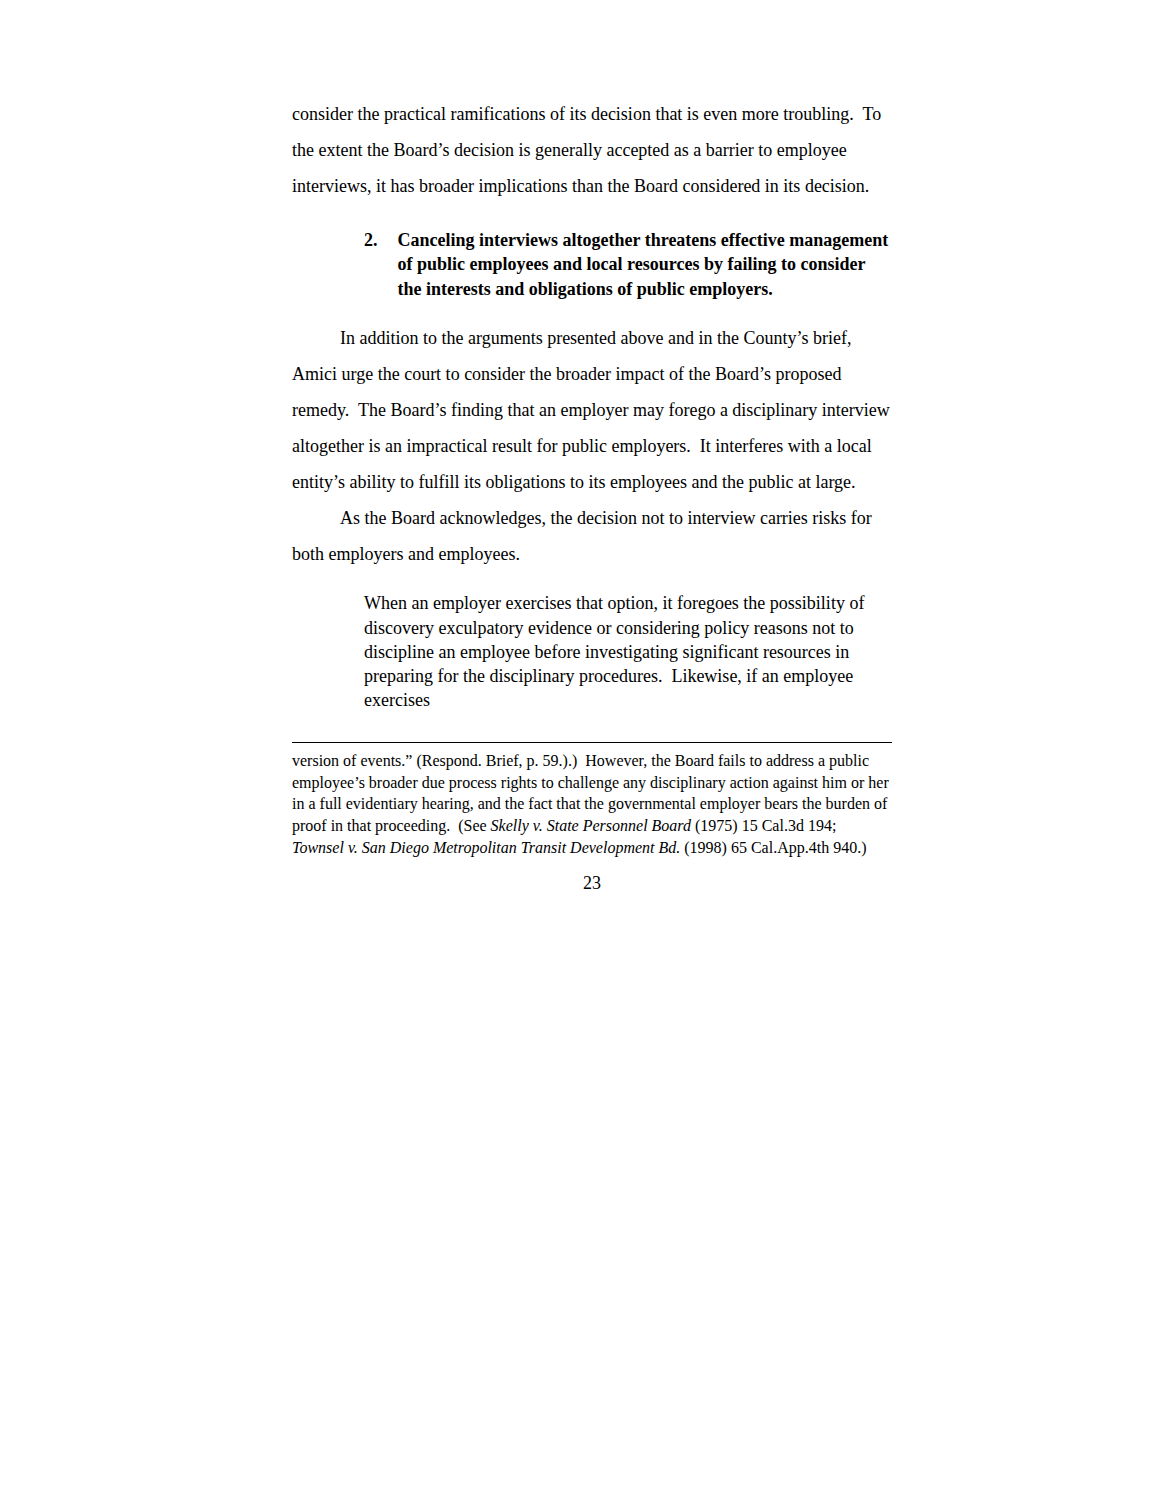consider the practical ramifications of its decision that is even more troubling. To the extent the Board’s decision is generally accepted as a barrier to employee interviews, it has broader implications than the Board considered in its decision.
2.
Canceling interviews altogether threatens effective management of public employees and local resources by failing to consider the interests and obligations of public employers.
In addition to the arguments presented above and in the County’s brief, Amici urge the court to consider the broader impact of the Board’s proposed remedy. The Board’s finding that an employer may forego a disciplinary interview altogether is an impractical result for public employers. It interferes with a local entity’s ability to fulfill its obligations to its employees and the public at large.
As the Board acknowledges, the decision not to interview carries risks for both employers and employees.
When an employer exercises that option, it foregoes the possibility of discovery exculpatory evidence or considering policy reasons not to discipline an employee before investigating significant resources in preparing for the disciplinary procedures. Likewise, if an employee exercises
version of events.” (Respond. Brief, p. 59.).) However, the Board fails to address a public employee’s broader due process rights to challenge any disciplinary action against him or her in a full evidentiary hearing, and the fact that the governmental employer bears the burden of proof in that proceeding. (See Skelly v. State Personnel Board (1975) 15 Cal.3d 194; Townsel v. San Diego Metropolitan Transit Development Bd. (1998) 65 Cal.App.4th 940.)
23